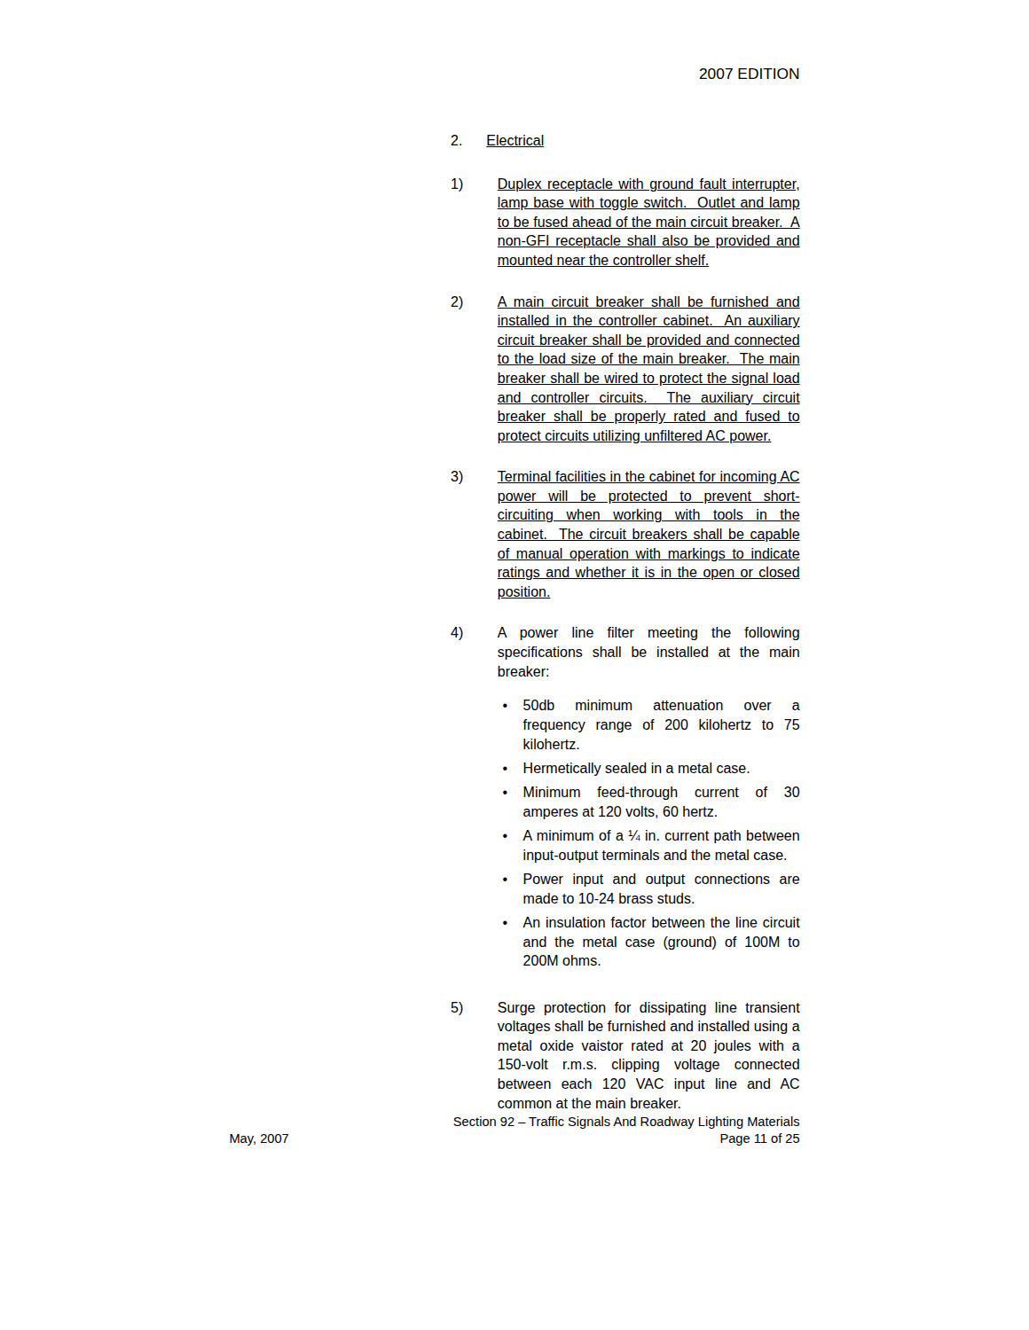2007 EDITION
2.
Electrical
1)
Duplex receptacle with ground fault interrupter, lamp base with toggle switch. Outlet and lamp to be fused ahead of the main circuit breaker. A non-GFI receptacle shall also be provided and mounted near the controller shelf.
2)
A main circuit breaker shall be furnished and installed in the controller cabinet. An auxiliary circuit breaker shall be provided and connected to the load size of the main breaker. The main breaker shall be wired to protect the signal load and controller circuits. The auxiliary circuit breaker shall be properly rated and fused to protect circuits utilizing unfiltered AC power.
3)
Terminal facilities in the cabinet for incoming AC power will be protected to prevent short-circuiting when working with tools in the cabinet. The circuit breakers shall be capable of manual operation with markings to indicate ratings and whether it is in the open or closed position.
4)
A power line filter meeting the following specifications shall be installed at the main breaker:
50db minimum attenuation over a frequency range of 200 kilohertz to 75 kilohertz.
Hermetically sealed in a metal case.
Minimum feed-through current of 30 amperes at 120 volts, 60 hertz.
A minimum of a ¼ in. current path between input-output terminals and the metal case.
Power input and output connections are made to 10-24 brass studs.
An insulation factor between the line circuit and the metal case (ground) of 100M to 200M ohms.
5)
Surge protection for dissipating line transient voltages shall be furnished and installed using a metal oxide vaistor rated at 20 joules with a 150-volt r.m.s. clipping voltage connected between each 120 VAC input line and AC common at the main breaker.
May, 2007
Section 92 – Traffic Signals And Roadway Lighting Materials
Page 11 of 25